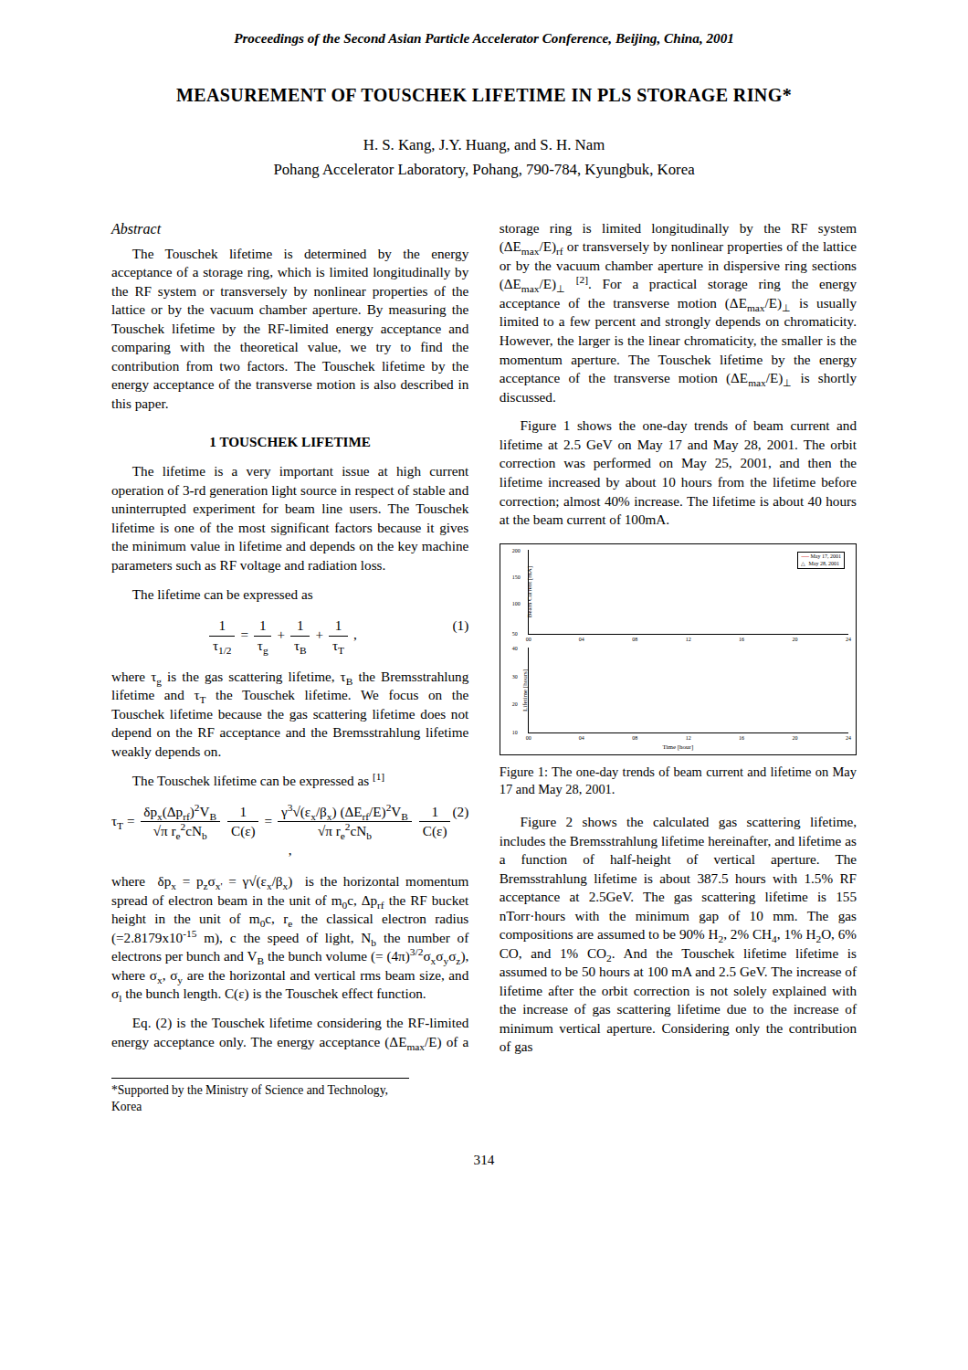Proceedings of the Second Asian Particle Accelerator Conference, Beijing, China, 2001
MEASUREMENT OF TOUSCHEK LIFETIME IN PLS STORAGE RING*
H. S. Kang, J.Y. Huang, and S. H. Nam
Pohang Accelerator Laboratory, Pohang, 790-784, Kyungbuk, Korea
Abstract
The Touschek lifetime is determined by the energy acceptance of a storage ring, which is limited longitudinally by the RF system or transversely by nonlinear properties of the lattice or by the vacuum chamber aperture. By measuring the Touschek lifetime by the RF-limited energy acceptance and comparing with the theoretical value, we try to find the contribution from two factors. The Touschek lifetime by the energy acceptance of the transverse motion is also described in this paper.
1 TOUSCHEK LIFETIME
The lifetime is a very important issue at high current operation of 3-rd generation light source in respect of stable and uninterrupted experiment for beam line users. The Touschek lifetime is one of the most significant factors because it gives the minimum value in lifetime and depends on the key machine parameters such as RF voltage and radiation loss.
The lifetime can be expressed as
(1) 1 τ1/2 = 1 τg + 1 τB + 1 τT ,
where τg is the gas scattering lifetime, τB the Bremsstrahlung lifetime and τT the Touschek lifetime. We focus on the Touschek lifetime because the gas scattering lifetime does not depend on the RF acceptance and the Bremsstrahlung lifetime weakly depends on.
The Touschek lifetime can be expressed as [1]
(2) τT = δpx(Δprf)2VB√π re2cNb 1 C(ε) = γ3√(εx/βx) (ΔErf/E)2VB√π re2cNb 1 C(ε) ,
where δpx = pzσx' = γ√(εx/βx) is the horizontal momentum spread of electron beam in the unit of m0c, Δprf the RF bucket height in the unit of m0c, re the classical electron radius (=2.8179x10-15 m), c the speed of light, Nb the number of electrons per bunch and VB the bunch volume (= (4π)3/2σxσyσz), where σx, σy are the horizontal and vertical rms beam size, and σl the bunch length. C(ε) is the Touschek effect function.
Eq. (2) is the Touschek lifetime considering the RF-limited energy acceptance only. The energy acceptance (ΔEmax/E) of a storage ring is limited longitudinally by the RF system (ΔEmax/E)rf or transversely by nonlinear properties of the lattice or by the vacuum chamber aperture in dispersive ring sections (ΔEmax/E)⊥ [2]. For a practical storage ring the energy acceptance of the transverse motion (ΔEmax/E)⊥ is usually limited to a few percent and strongly depends on chromaticity. However, the larger is the linear chromaticity, the smaller is the momentum aperture. The Touschek lifetime by the energy acceptance of the transverse motion (ΔEmax/E)⊥ is shortly discussed.
Figure 1 shows the one-day trends of beam current and lifetime at 2.5 GeV on May 17 and May 28, 2001. The orbit correction was performed on May 25, 2001, and then the lifetime increased by about 10 hours from the lifetime before correction; almost 40% increase. The lifetime is about 40 hours at the beam current of 100mA.
Beam Current [mA]
200
150
100
50
── May 17, 2001
△ May 28, 2001
00
04
08
12
16
20
24
Lifetime [hours]
40
30
20
10
00
04
08
12
16
20
24
Time [hour]
Figure 1: The one-day trends of beam current and lifetime on May 17 and May 28, 2001.
Figure 2 shows the calculated gas scattering lifetime, includes the Bremsstrahlung lifetime hereinafter, and lifetime as a function of half-height of vertical aperture. The Bremsstrahlung lifetime is about 387.5 hours with 1.5% RF acceptance at 2.5GeV. The gas scattering lifetime is 155 nTorr·hours with the minimum gap of 10 mm. The gas compositions are assumed to be 90% H2, 2% CH4, 1% H2O, 6% CO, and 1% CO2. And the Touschek lifetime lifetime is assumed to be 50 hours at 100 mA and 2.5 GeV. The increase of lifetime after the orbit correction is not solely explained with the increase of gas scattering lifetime due to the increase of minimum vertical aperture. Considering only the contribution of gas
*Supported by the Ministry of Science and Technology, Korea
314